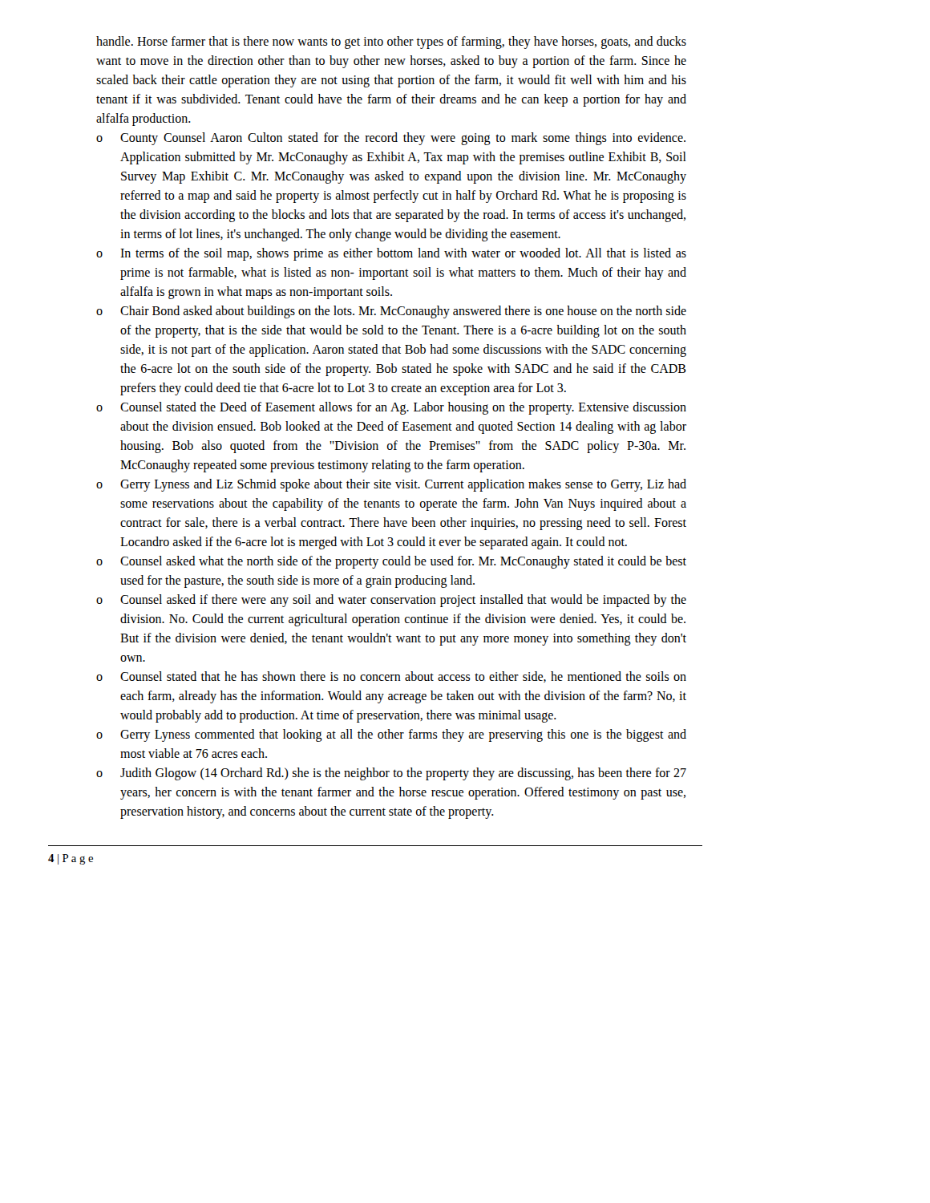handle. Horse farmer that is there now wants to get into other types of farming, they have horses, goats, and ducks want to move in the direction other than to buy other new horses, asked to buy a portion of the farm. Since he scaled back their cattle operation they are not using that portion of the farm, it would fit well with him and his tenant if it was subdivided. Tenant could have the farm of their dreams and he can keep a portion for hay and alfalfa production.
County Counsel Aaron Culton stated for the record they were going to mark some things into evidence. Application submitted by Mr. McConaughy as Exhibit A, Tax map with the premises outline Exhibit B, Soil Survey Map Exhibit C. Mr. McConaughy was asked to expand upon the division line. Mr. McConaughy referred to a map and said he property is almost perfectly cut in half by Orchard Rd. What he is proposing is the division according to the blocks and lots that are separated by the road. In terms of access it's unchanged, in terms of lot lines, it's unchanged. The only change would be dividing the easement.
In terms of the soil map, shows prime as either bottom land with water or wooded lot. All that is listed as prime is not farmable, what is listed as non- important soil is what matters to them. Much of their hay and alfalfa is grown in what maps as non-important soils.
Chair Bond asked about buildings on the lots. Mr. McConaughy answered there is one house on the north side of the property, that is the side that would be sold to the Tenant. There is a 6-acre building lot on the south side, it is not part of the application. Aaron stated that Bob had some discussions with the SADC concerning the 6-acre lot on the south side of the property. Bob stated he spoke with SADC and he said if the CADB prefers they could deed tie that 6-acre lot to Lot 3 to create an exception area for Lot 3.
Counsel stated the Deed of Easement allows for an Ag. Labor housing on the property. Extensive discussion about the division ensued. Bob looked at the Deed of Easement and quoted Section 14 dealing with ag labor housing. Bob also quoted from the "Division of the Premises" from the SADC policy P-30a. Mr. McConaughy repeated some previous testimony relating to the farm operation.
Gerry Lyness and Liz Schmid spoke about their site visit. Current application makes sense to Gerry, Liz had some reservations about the capability of the tenants to operate the farm. John Van Nuys inquired about a contract for sale, there is a verbal contract. There have been other inquiries, no pressing need to sell. Forest Locandro asked if the 6-acre lot is merged with Lot 3 could it ever be separated again. It could not.
Counsel asked what the north side of the property could be used for. Mr. McConaughy stated it could be best used for the pasture, the south side is more of a grain producing land.
Counsel asked if there were any soil and water conservation project installed that would be impacted by the division. No. Could the current agricultural operation continue if the division were denied. Yes, it could be. But if the division were denied, the tenant wouldn't want to put any more money into something they don't own.
Counsel stated that he has shown there is no concern about access to either side, he mentioned the soils on each farm, already has the information. Would any acreage be taken out with the division of the farm? No, it would probably add to production. At time of preservation, there was minimal usage.
Gerry Lyness commented that looking at all the other farms they are preserving this one is the biggest and most viable at 76 acres each.
Judith Glogow (14 Orchard Rd.) she is the neighbor to the property they are discussing, has been there for 27 years, her concern is with the tenant farmer and the horse rescue operation. Offered testimony on past use, preservation history, and concerns about the current state of the property.
4 | P a g e